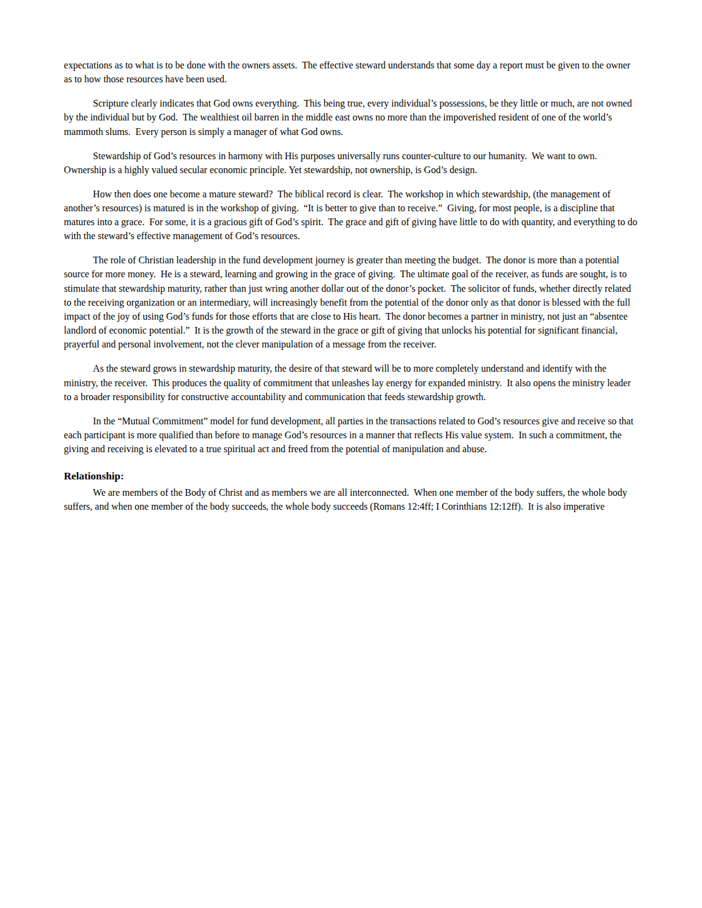expectations as to what is to be done with the owners assets. The effective steward understands that some day a report must be given to the owner as to how those resources have been used.
Scripture clearly indicates that God owns everything. This being true, every individual’s possessions, be they little or much, are not owned by the individual but by God. The wealthiest oil barren in the middle east owns no more than the impoverished resident of one of the world’s mammoth slums. Every person is simply a manager of what God owns.
Stewardship of God’s resources in harmony with His purposes universally runs counter-culture to our humanity. We want to own. Ownership is a highly valued secular economic principle. Yet stewardship, not ownership, is God’s design.
How then does one become a mature steward? The biblical record is clear. The workshop in which stewardship, (the management of another’s resources) is matured is in the workshop of giving. “It is better to give than to receive.” Giving, for most people, is a discipline that matures into a grace. For some, it is a gracious gift of God’s spirit. The grace and gift of giving have little to do with quantity, and everything to do with the steward’s effective management of God’s resources.
The role of Christian leadership in the fund development journey is greater than meeting the budget. The donor is more than a potential source for more money. He is a steward, learning and growing in the grace of giving. The ultimate goal of the receiver, as funds are sought, is to stimulate that stewardship maturity, rather than just wring another dollar out of the donor’s pocket. The solicitor of funds, whether directly related to the receiving organization or an intermediary, will increasingly benefit from the potential of the donor only as that donor is blessed with the full impact of the joy of using God’s funds for those efforts that are close to His heart. The donor becomes a partner in ministry, not just an “absentee landlord of economic potential.” It is the growth of the steward in the grace or gift of giving that unlocks his potential for significant financial, prayerful and personal involvement, not the clever manipulation of a message from the receiver.
As the steward grows in stewardship maturity, the desire of that steward will be to more completely understand and identify with the ministry, the receiver. This produces the quality of commitment that unleashes lay energy for expanded ministry. It also opens the ministry leader to a broader responsibility for constructive accountability and communication that feeds stewardship growth.
In the “Mutual Commitment” model for fund development, all parties in the transactions related to God’s resources give and receive so that each participant is more qualified than before to manage God’s resources in a manner that reflects His value system. In such a commitment, the giving and receiving is elevated to a true spiritual act and freed from the potential of manipulation and abuse.
Relationship:
We are members of the Body of Christ and as members we are all interconnected. When one member of the body suffers, the whole body suffers, and when one member of the body succeeds, the whole body succeeds (Romans 12:4ff; I Corinthians 12:12ff). It is also imperative